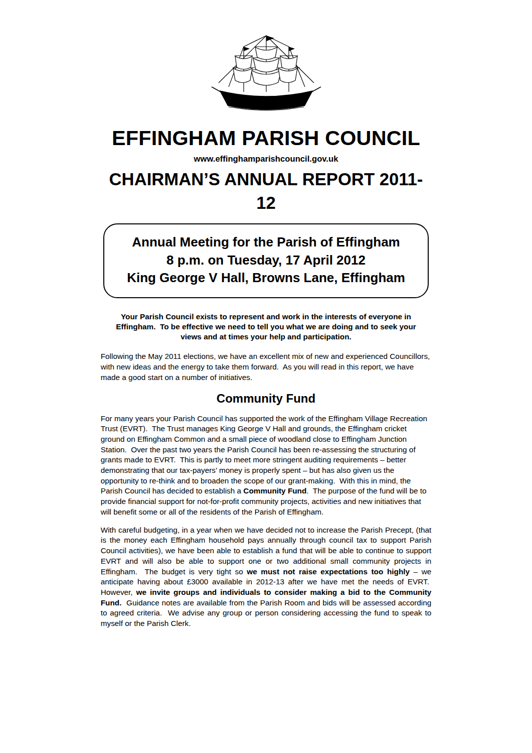EFFINGHAM PARISH COUNCIL
www.effinghamparishcouncil.gov.uk
CHAIRMAN’S ANNUAL REPORT 2011-12
Annual Meeting for the Parish of Effingham
8 p.m. on Tuesday, 17 April 2012
King George V Hall, Browns Lane, Effingham
Your Parish Council exists to represent and work in the interests of everyone in Effingham. To be effective we need to tell you what we are doing and to seek your views and at times your help and participation.
Following the May 2011 elections, we have an excellent mix of new and experienced Councillors, with new ideas and the energy to take them forward. As you will read in this report, we have made a good start on a number of initiatives.
Community Fund
For many years your Parish Council has supported the work of the Effingham Village Recreation Trust (EVRT). The Trust manages King George V Hall and grounds, the Effingham cricket ground on Effingham Common and a small piece of woodland close to Effingham Junction Station. Over the past two years the Parish Council has been re-assessing the structuring of grants made to EVRT. This is partly to meet more stringent auditing requirements – better demonstrating that our tax-payers’ money is properly spent – but has also given us the opportunity to re-think and to broaden the scope of our grant-making. With this in mind, the Parish Council has decided to establish a Community Fund. The purpose of the fund will be to provide financial support for not-for-profit community projects, activities and new initiatives that will benefit some or all of the residents of the Parish of Effingham.
With careful budgeting, in a year when we have decided not to increase the Parish Precept, (that is the money each Effingham household pays annually through council tax to support Parish Council activities), we have been able to establish a fund that will be able to continue to support EVRT and will also be able to support one or two additional small community projects in Effingham. The budget is very tight so we must not raise expectations too highly – we anticipate having about £3000 available in 2012-13 after we have met the needs of EVRT. However, we invite groups and individuals to consider making a bid to the Community Fund. Guidance notes are available from the Parish Room and bids will be assessed according to agreed criteria. We advise any group or person considering accessing the fund to speak to myself or the Parish Clerk.